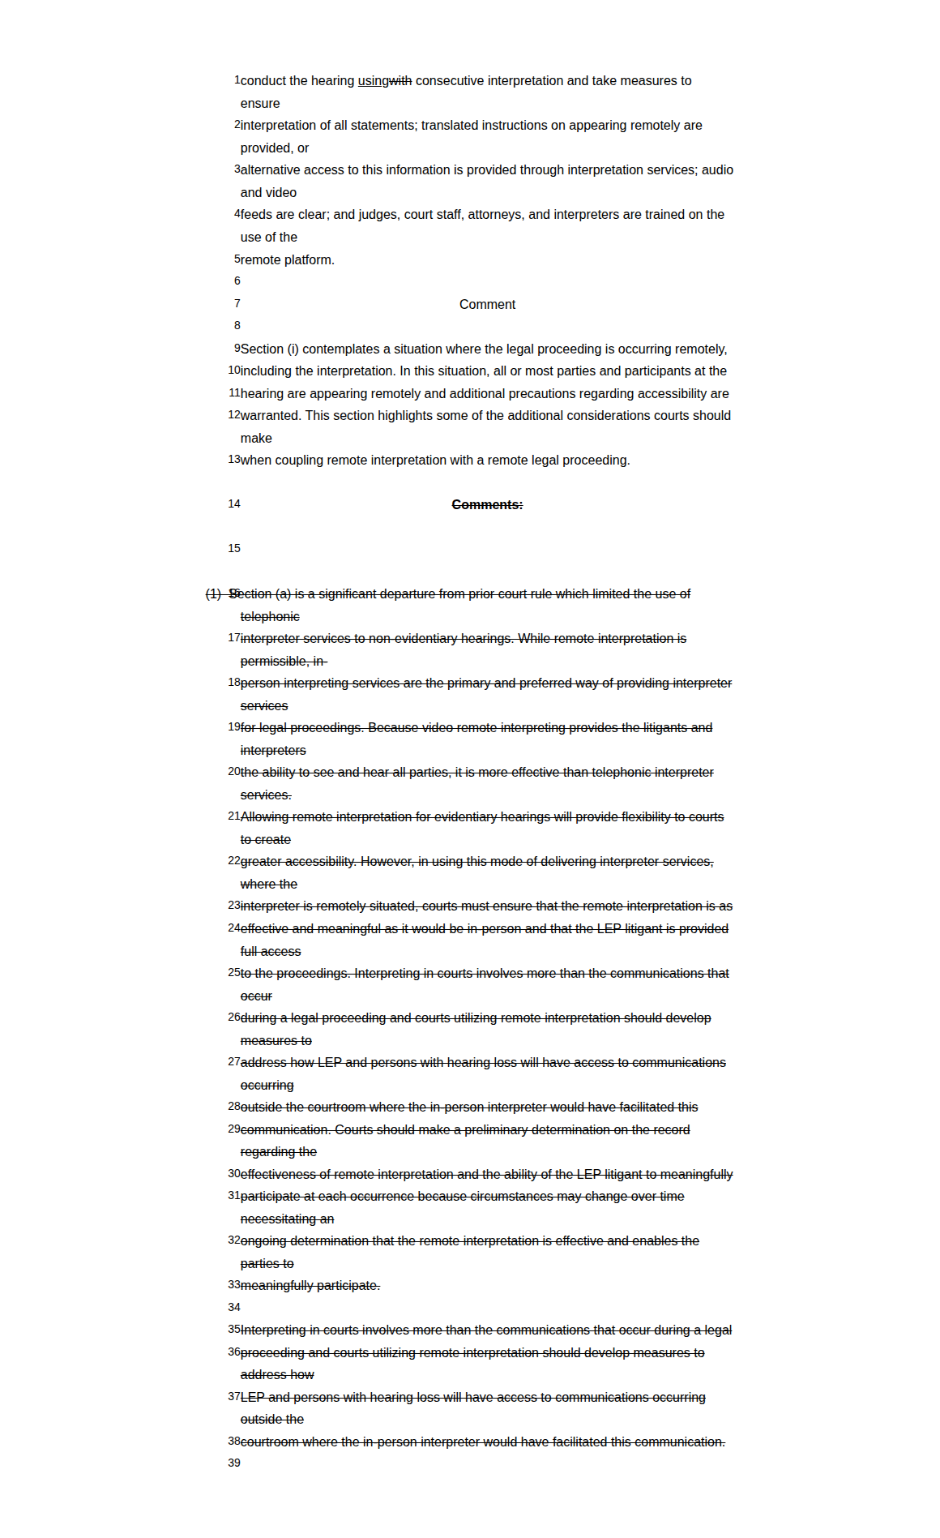| 1 | conduct the hearing using with consecutive interpretation and take measures to ensure |
| 2 | interpretation of all statements; translated instructions on appearing remotely are provided, or |
| 3 | alternative access to this information is provided through interpretation services; audio and video |
| 4 | feeds are clear; and judges, court staff, attorneys, and interpreters are trained on the use of the |
| 5 | remote platform. |
| 6 | |
| 7 | Comment |
| 8 | |
| 9 | Section (i) contemplates a situation where the legal proceeding is occurring remotely, |
| 10 | including the interpretation. In this situation, all or most parties and participants at the |
| 11 | hearing are appearing remotely and additional precautions regarding accessibility are |
| 12 | warranted. This section highlights some of the additional considerations courts should make |
| 13 | when coupling remote interpretation with a remote legal proceeding. |
| 14 | Comments: |
| 15 | |
| 16 | (1) Section (a) is a significant departure from prior court rule which limited the use of telephonic |
| 17 | interpreter services to non-evidentiary hearings. While remote interpretation is permissible, in- |
| 18 | person interpreting services are the primary and preferred way of providing interpreter services |
| 19 | for legal proceedings. Because video remote interpreting provides the litigants and interpreters |
| 20 | the ability to see and hear all parties, it is more effective than telephonic interpreter services. |
| 21 | Allowing remote interpretation for evidentiary hearings will provide flexibility to courts to create |
| 22 | greater accessibility. However, in using this mode of delivering interpreter services, where the |
| 23 | interpreter is remotely situated, courts must ensure that the remote interpretation is as |
| 24 | effective and meaningful as it would be in-person and that the LEP litigant is provided full access |
| 25 | to the proceedings. Interpreting in courts involves more than the communications that occur |
| 26 | during a legal proceeding and courts utilizing remote interpretation should develop measures to |
| 27 | address how LEP and persons with hearing loss will have access to communications occurring |
| 28 | outside the courtroom where the in-person interpreter would have facilitated this |
| 29 | communication. Courts should make a preliminary determination on the record regarding the |
| 30 | effectiveness of remote interpretation and the ability of the LEP litigant to meaningfully |
| 31 | participate at each occurrence because circumstances may change over time necessitating an |
| 32 | ongoing determination that the remote interpretation is effective and enables the parties to |
| 33 | meaningfully participate. |
| 34 | |
| 35 | Interpreting in courts involves more than the communications that occur during a legal |
| 36 | proceeding and courts utilizing remote interpretation should develop measures to address how |
| 37 | LEP and persons with hearing loss will have access to communications occurring outside the |
| 38 | courtroom where the in-person interpreter would have facilitated this communication. |
| 39 | |